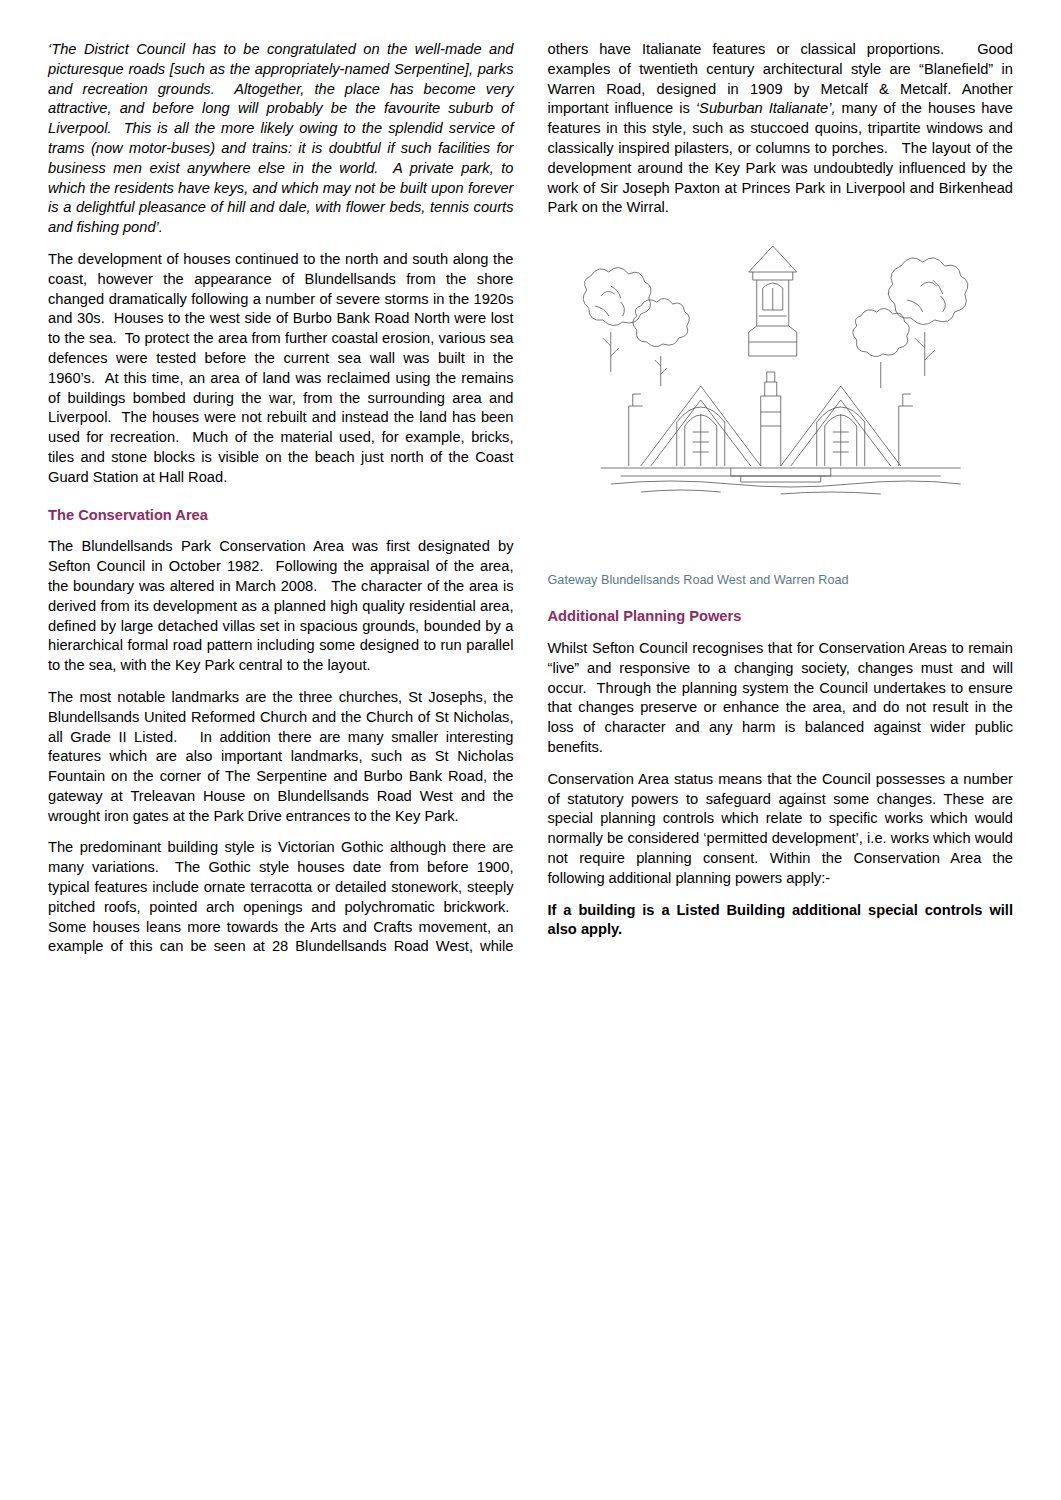‘The District Council has to be congratulated on the well-made and picturesque roads [such as the appropriately-named Serpentine], parks and recreation grounds. Altogether, the place has become very attractive, and before long will probably be the favourite suburb of Liverpool. This is all the more likely owing to the splendid service of trams (now motor-buses) and trains: it is doubtful if such facilities for business men exist anywhere else in the world. A private park, to which the residents have keys, and which may not be built upon forever is a delightful pleasance of hill and dale, with flower beds, tennis courts and fishing pond’.
The development of houses continued to the north and south along the coast, however the appearance of Blundellsands from the shore changed dramatically following a number of severe storms in the 1920s and 30s. Houses to the west side of Burbo Bank Road North were lost to the sea. To protect the area from further coastal erosion, various sea defences were tested before the current sea wall was built in the 1960’s. At this time, an area of land was reclaimed using the remains of buildings bombed during the war, from the surrounding area and Liverpool. The houses were not rebuilt and instead the land has been used for recreation. Much of the material used, for example, bricks, tiles and stone blocks is visible on the beach just north of the Coast Guard Station at Hall Road.
The Conservation Area
The Blundellsands Park Conservation Area was first designated by Sefton Council in October 1982. Following the appraisal of the area, the boundary was altered in March 2008. The character of the area is derived from its development as a planned high quality residential area, defined by large detached villas set in spacious grounds, bounded by a hierarchical formal road pattern including some designed to run parallel to the sea, with the Key Park central to the layout.
The most notable landmarks are the three churches, St Josephs, the Blundellsands United Reformed Church and the Church of St Nicholas, all Grade II Listed. In addition there are many smaller interesting features which are also important landmarks, such as St Nicholas Fountain on the corner of The Serpentine and Burbo Bank Road, the gateway at Treleavan House on Blundellsands Road West and the wrought iron gates at the Park Drive entrances to the Key Park.
The predominant building style is Victorian Gothic although there are many variations. The Gothic style houses date from before 1900, typical features include ornate terracotta or detailed stonework, steeply pitched roofs, pointed arch openings and polychromatic brickwork. Some houses leans more towards the Arts and Crafts movement, an example of this can be seen at 28 Blundellsands Road West, while others have Italianate features or classical proportions. Good examples of twentieth century architectural style are “Blanefield” in Warren Road, designed in 1909 by Metcalf & Metcalf. Another important influence is ‘Suburban Italianate’, many of the houses have features in this style, such as stuccoed quoins, tripartite windows and classically inspired pilasters, or columns to porches. The layout of the development around the Key Park was undoubtedly influenced by the work of Sir Joseph Paxton at Princes Park in Liverpool and Birkenhead Park on the Wirral.
Gateway Blundellsands Road West and Warren Road
Additional Planning Powers
Whilst Sefton Council recognises that for Conservation Areas to remain “live” and responsive to a changing society, changes must and will occur. Through the planning system the Council undertakes to ensure that changes preserve or enhance the area, and do not result in the loss of character and any harm is balanced against wider public benefits.
Conservation Area status means that the Council possesses a number of statutory powers to safeguard against some changes. These are special planning controls which relate to specific works which would normally be considered ‘permitted development’, i.e. works which would not require planning consent. Within the Conservation Area the following additional planning powers apply:-
If a building is a Listed Building additional special controls will also apply.